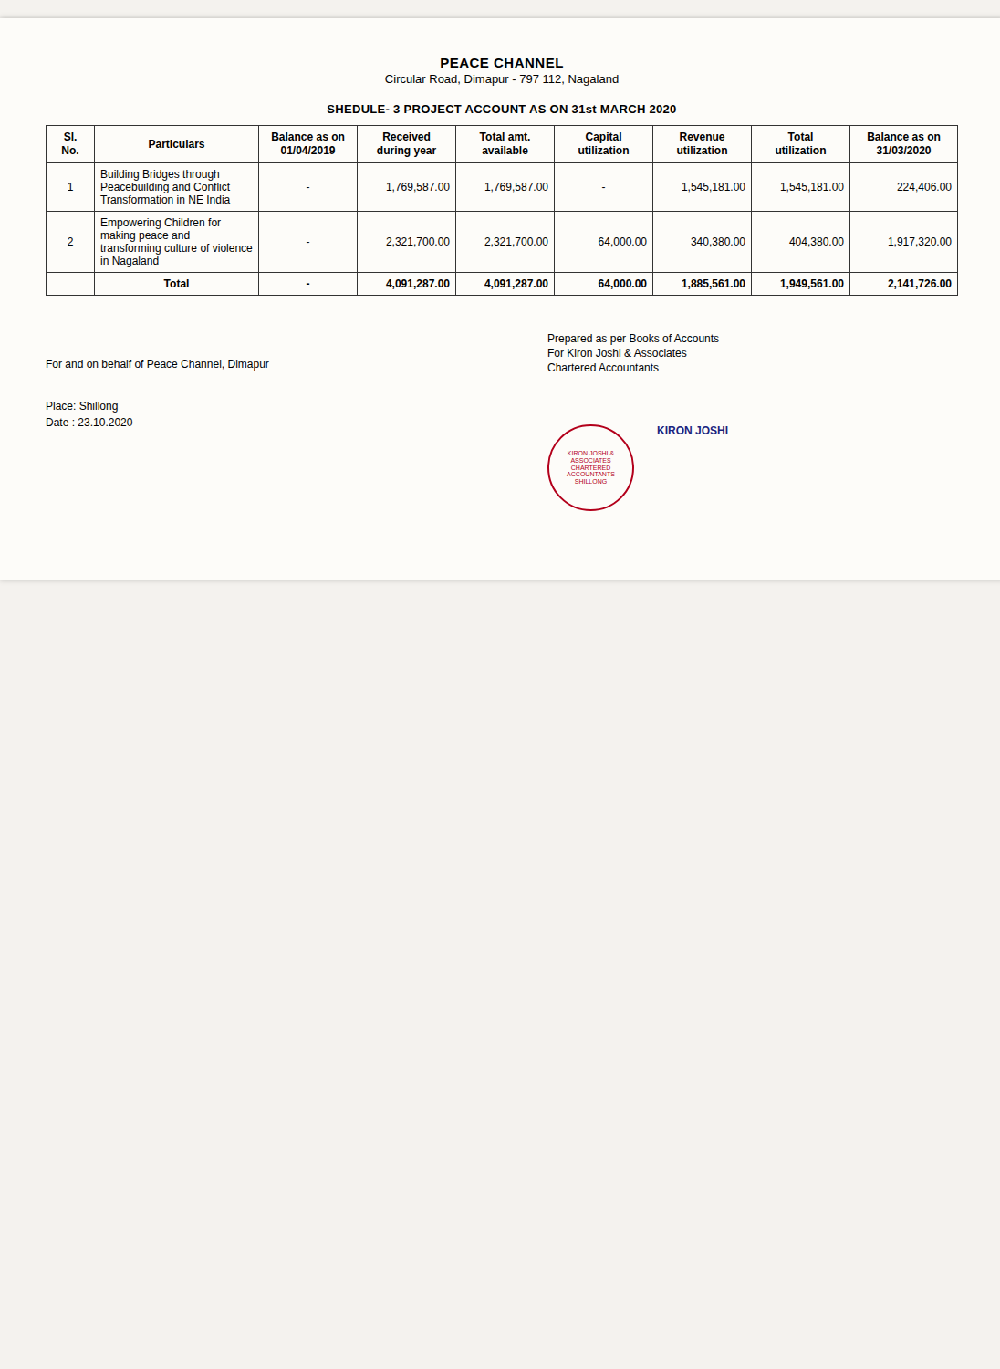PEACE CHANNEL
Circular Road, Dimapur - 797 112, Nagaland
SHEDULE- 3 PROJECT ACCOUNT AS ON 31st MARCH 2020
| Sl. No. | Particulars | Balance as on 01/04/2019 | Received during year | Total amt. available | Capital utilization | Revenue utilization | Total utilization | Balance as on 31/03/2020 |
| --- | --- | --- | --- | --- | --- | --- | --- | --- |
| 1 | Building Bridges through Peacebuilding and Conflict Transformation in NE India | - | 1,769,587.00 | 1,769,587.00 | - | 1,545,181.00 | 1,545,181.00 | 224,406.00 |
| 2 | Empowering Children for making peace and transforming culture of violence in Nagaland | - | 2,321,700.00 | 2,321,700.00 | 64,000.00 | 340,380.00 | 404,380.00 | 1,917,320.00 |
| | Total | - | 4,091,287.00 | 4,091,287.00 | 64,000.00 | 1,885,561.00 | 1,949,561.00 | 2,141,726.00 |
For and on behalf of Peace Channel, Dimapur
Place: Shillong
Date : 23.10.2020
Prepared as per Books of Accounts
For Kiron Joshi & Associates
Chartered Accountants
KIRON JOSHI & ASSOCIATES
CHARTERED ACCOUNTANTS
SHILLONG
KIRON JOSHI